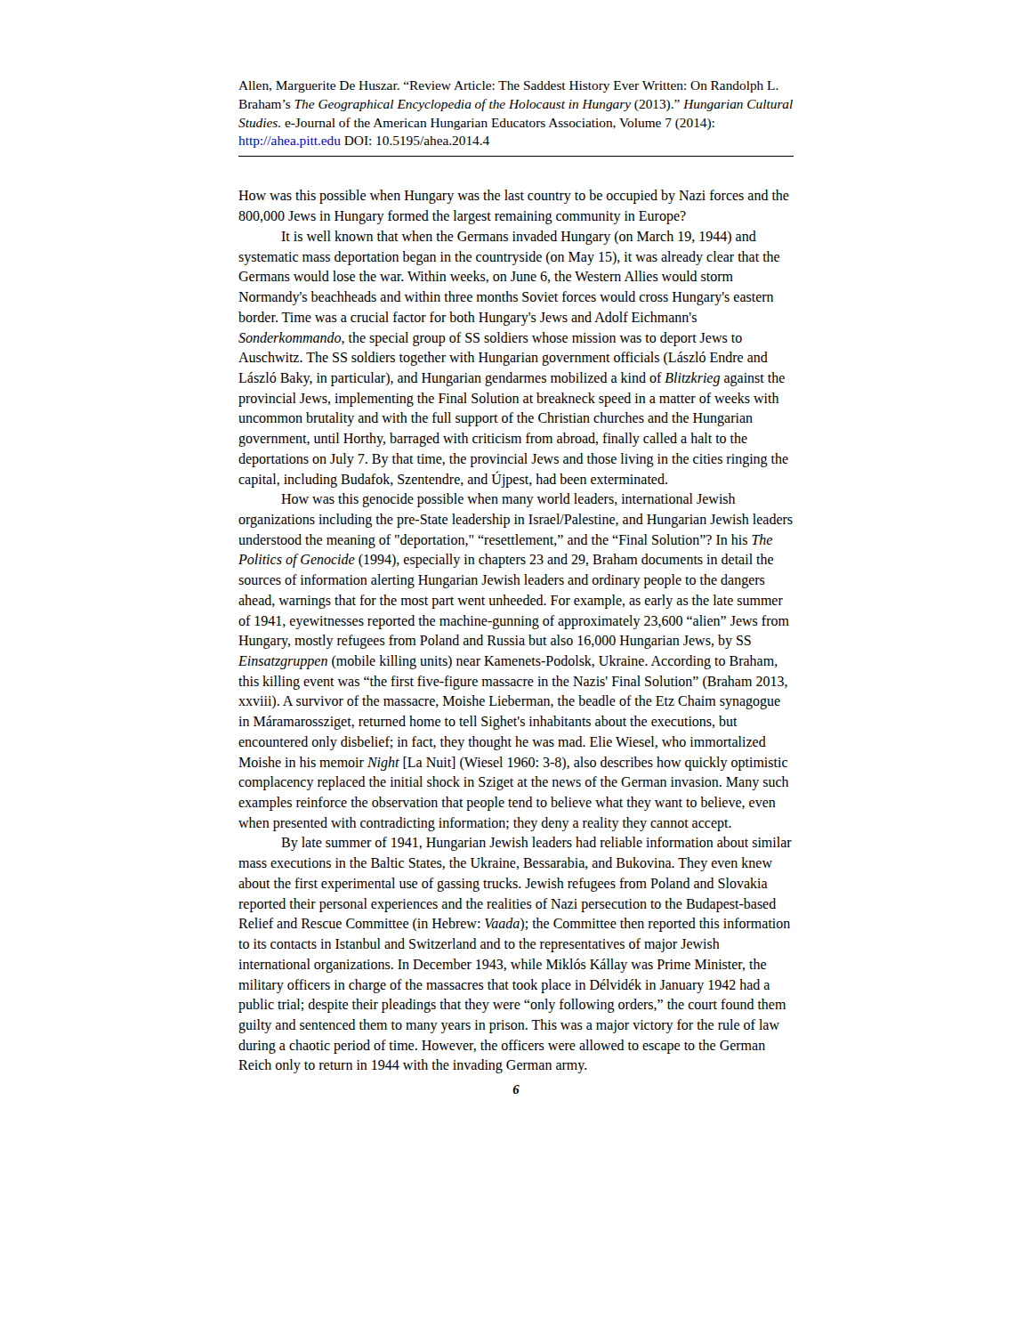Allen, Marguerite De Huszar. “Review Article: The Saddest History Ever Written: On Randolph L. Braham’s The Geographical Encyclopedia of the Holocaust in Hungary (2013).” Hungarian Cultural Studies. e-Journal of the American Hungarian Educators Association, Volume 7 (2014): http://ahea.pitt.edu DOI: 10.5195/ahea.2014.4
How was this possible when Hungary was the last country to be occupied by Nazi forces and the 800,000 Jews in Hungary formed the largest remaining community in Europe?
It is well known that when the Germans invaded Hungary (on March 19, 1944) and systematic mass deportation began in the countryside (on May 15), it was already clear that the Germans would lose the war. Within weeks, on June 6, the Western Allies would storm Normandy's beachheads and within three months Soviet forces would cross Hungary's eastern border. Time was a crucial factor for both Hungary's Jews and Adolf Eichmann's Sonderkommando, the special group of SS soldiers whose mission was to deport Jews to Auschwitz. The SS soldiers together with Hungarian government officials (László Endre and László Baky, in particular), and Hungarian gendarmes mobilized a kind of Blitzkrieg against the provincial Jews, implementing the Final Solution at breakneck speed in a matter of weeks with uncommon brutality and with the full support of the Christian churches and the Hungarian government, until Horthy, barraged with criticism from abroad, finally called a halt to the deportations on July 7. By that time, the provincial Jews and those living in the cities ringing the capital, including Budafok, Szentendre, and Újpest, had been exterminated.
How was this genocide possible when many world leaders, international Jewish organizations including the pre-State leadership in Israel/Palestine, and Hungarian Jewish leaders understood the meaning of "deportation," “resettlement,” and the “Final Solution”? In his The Politics of Genocide (1994), especially in chapters 23 and 29, Braham documents in detail the sources of information alerting Hungarian Jewish leaders and ordinary people to the dangers ahead, warnings that for the most part went unheeded. For example, as early as the late summer of 1941, eyewitnesses reported the machine-gunning of approximately 23,600 “alien” Jews from Hungary, mostly refugees from Poland and Russia but also 16,000 Hungarian Jews, by SS Einsatzgruppen (mobile killing units) near Kamenets-Podolsk, Ukraine. According to Braham, this killing event was “the first five-figure massacre in the Nazis' Final Solution” (Braham 2013, xxviii). A survivor of the massacre, Moishe Lieberman, the beadle of the Etz Chaim synagogue in Máramarossziget, returned home to tell Sighet's inhabitants about the executions, but encountered only disbelief; in fact, they thought he was mad. Elie Wiesel, who immortalized Moishe in his memoir Night [La Nuit] (Wiesel 1960: 3-8), also describes how quickly optimistic complacency replaced the initial shock in Sziget at the news of the German invasion. Many such examples reinforce the observation that people tend to believe what they want to believe, even when presented with contradicting information; they deny a reality they cannot accept.
By late summer of 1941, Hungarian Jewish leaders had reliable information about similar mass executions in the Baltic States, the Ukraine, Bessarabia, and Bukovina. They even knew about the first experimental use of gassing trucks. Jewish refugees from Poland and Slovakia reported their personal experiences and the realities of Nazi persecution to the Budapest-based Relief and Rescue Committee (in Hebrew: Vaada); the Committee then reported this information to its contacts in Istanbul and Switzerland and to the representatives of major Jewish international organizations. In December 1943, while Miklós Kállay was Prime Minister, the military officers in charge of the massacres that took place in Délvidék in January 1942 had a public trial; despite their pleadings that they were “only following orders,” the court found them guilty and sentenced them to many years in prison. This was a major victory for the rule of law during a chaotic period of time. However, the officers were allowed to escape to the German Reich only to return in 1944 with the invading German army.
6